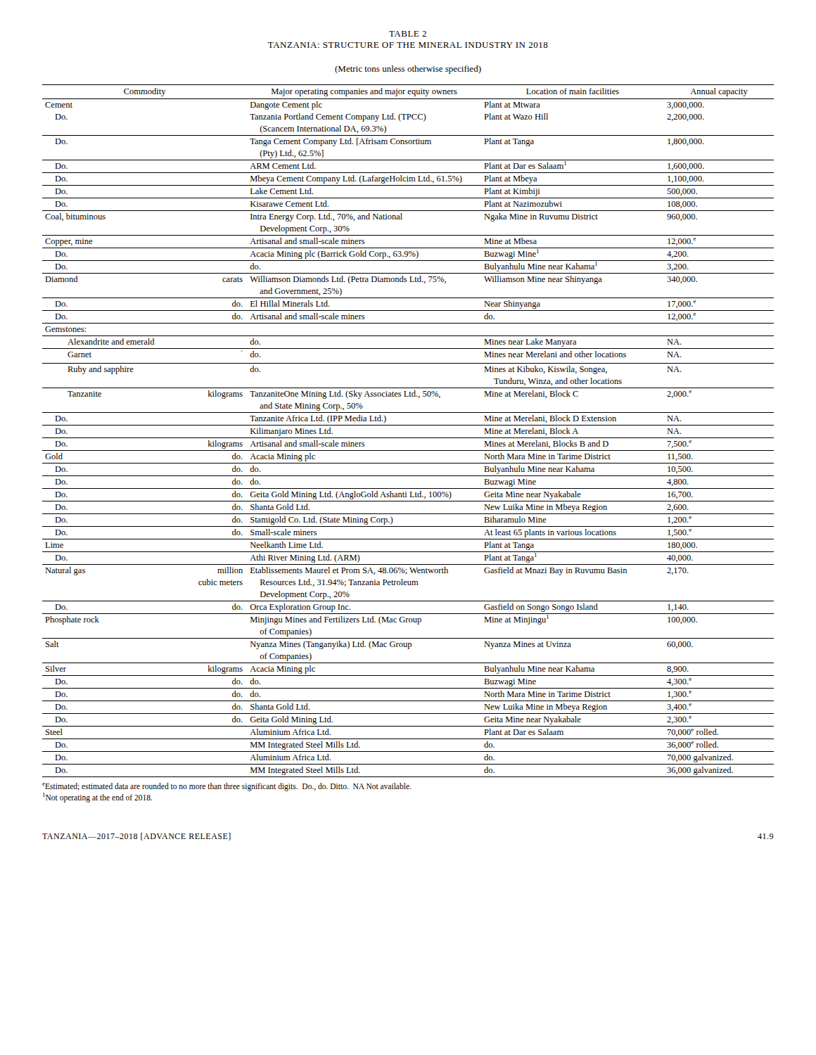TABLE 2
TANZANIA: STRUCTURE OF THE MINERAL INDUSTRY IN 2018
(Metric tons unless otherwise specified)
| Commodity | Major operating companies and major equity owners | Location of main facilities | Annual capacity |
| --- | --- | --- | --- |
| Cement | | Dangote Cement plc | Plant at Mtwara | 3,000,000. |
| Do. | | Tanzania Portland Cement Company Ltd. (TPCC) | Plant at Wazo Hill | 2,200,000. |
| | | (Scancem International DA, 69.3%) | | |
| Do. | | Tanga Cement Company Ltd. [Afrisam Consortium | Plant at Tanga | 1,800,000. |
| | | (Pty) Ltd., 62.5%] | | |
| Do. | | ARM Cement Ltd. | Plant at Dar es Salaam 1 | 1,600,000. |
| Do. | | Mbeya Cement Company Ltd. (LafargeHolcim Ltd., 61.5%) | Plant at Mbeya | 1,100,000. |
| Do. | | Lake Cement Ltd. | Plant at Kimbiji | 500,000. |
| Do. | | Kisarawe Cement Ltd. | Plant at Nazimozubwi | 108,000. |
| Coal, bituminous | | Intra Energy Corp. Ltd., 70%, and National | Ngaka Mine in Ruvumu District | 960,000. |
| | | Development Corp., 30% | | |
| Copper, mine | | Artisanal and small-scale miners | Mine at Mbesa | 12,000. e |
| Do. | | Acacia Mining plc (Barrick Gold Corp., 63.9%) | Buzwagi Mine 1 | 4,200. |
| Do. | | do. | Bulyanhulu Mine near Kahama 1 | 3,200. |
| Diamond | carats | Williamson Diamonds Ltd. (Petra Diamonds Ltd., 75%, | Williamson Mine near Shinyanga | 340,000. |
| | | and Government, 25%) | | |
| Do. | do. | El Hillal Minerals Ltd. | Near Shinyanga | 17,000. e |
| Do. | do. | Artisanal and small-scale miners | do. | 12,000. e |
| Gemstones: | | | | |
| Alexandrite and emerald | | do. | Mines near Lake Manyara | NA. |
| Garnet | ` | do. | Mines near Merelani and other locations | NA. |
| Ruby and sapphire | | do. | Mines at Kibuko, Kiswila, Songea, | NA. |
| | | | Tunduru, Winza, and other locations | |
| Tanzanite | kilograms | TanzaniteOne Mining Ltd. (Sky Associates Ltd., 50%, | Mine at Merelani, Block C | 2,000. e |
| | | and State Mining Corp., 50% | | |
| Do. | | Tanzanite Africa Ltd. (IPP Media Ltd.) | Mine at Merelani, Block D Extension | NA. |
| Do. | | Kilimanjaro Mines Ltd. | Mine at Merelani, Block A | NA. |
| Do. | kilograms | Artisanal and small-scale miners | Mines at Merelani, Blocks B and D | 7,500. e |
| Gold | do. | Acacia Mining plc | North Mara Mine in Tarime District | 11,500. |
| Do. | do. | do. | Bulyanhulu Mine near Kahama | 10,500. |
| Do. | do. | do. | Buzwagi Mine | 4,800. |
| Do. | do. | Geita Gold Mining Ltd. (AngloGold Ashanti Ltd., 100%) | Geita Mine near Nyakabale | 16,700. |
| Do. | do. | Shanta Gold Ltd. | New Luika Mine in Mbeya Region | 2,600. |
| Do. | do. | Stamigold Co. Ltd. (State Mining Corp.) | Biharamulo Mine | 1,200. e |
| Do. | do. | Small-scale miners | At least 65 plants in various locations | 1,500. e |
| Lime | | Neelkanth Lime Ltd. | Plant at Tanga | 180,000. |
| Do. | | Athi River Mining Ltd. (ARM) | Plant at Tanga 1 | 40,000. |
| Natural gas | million | Etablissements Maurel et Prom SA, 48.06%; Wentworth | Gasfield at Mnazi Bay in Ruvumu Basin | 2,170. |
| | cubic meters | Resources Ltd., 31.94%; Tanzania Petroleum | | |
| | | Development Corp., 20% | | |
| Do. | do. | Orca Exploration Group Inc. | Gasfield on Songo Songo Island | 1,140. |
| Phosphate rock | | Minjingu Mines and Fertilizers Ltd. (Mac Group | Mine at Minjingu 1 | 100,000. |
| | | of Companies) | | |
| Salt | | Nyanza Mines (Tanganyika) Ltd. (Mac Group | Nyanza Mines at Uvinza | 60,000. |
| | | of Companies) | | |
| Silver | kilograms | Acacia Mining plc | Bulyanhulu Mine near Kahama | 8,900. |
| Do. | do. | do. | Buzwagi Mine | 4,300. e |
| Do. | do. | do. | North Mara Mine in Tarime District | 1,300. e |
| Do. | do. | Shanta Gold Ltd. | New Luika Mine in Mbeya Region | 3,400. e |
| Do. | do. | Geita Gold Mining Ltd. | Geita Mine near Nyakabale | 2,300. e |
| Steel | | Aluminium Africa Ltd. | Plant at Dar es Salaam | 70,000 e rolled. |
| Do. | | MM Integrated Steel Mills Ltd. | do. | 36,000 e rolled. |
| Do. | | Aluminium Africa Ltd. | do. | 70,000 galvanized. |
| Do. | | MM Integrated Steel Mills Ltd. | do. | 36,000 galvanized. |
eEstimated; estimated data are rounded to no more than three significant digits. Do., do. Ditto. NA Not available.
1Not operating at the end of 2018.
TANZANIA—2017–2018 [ADVANCE RELEASE]
41.9